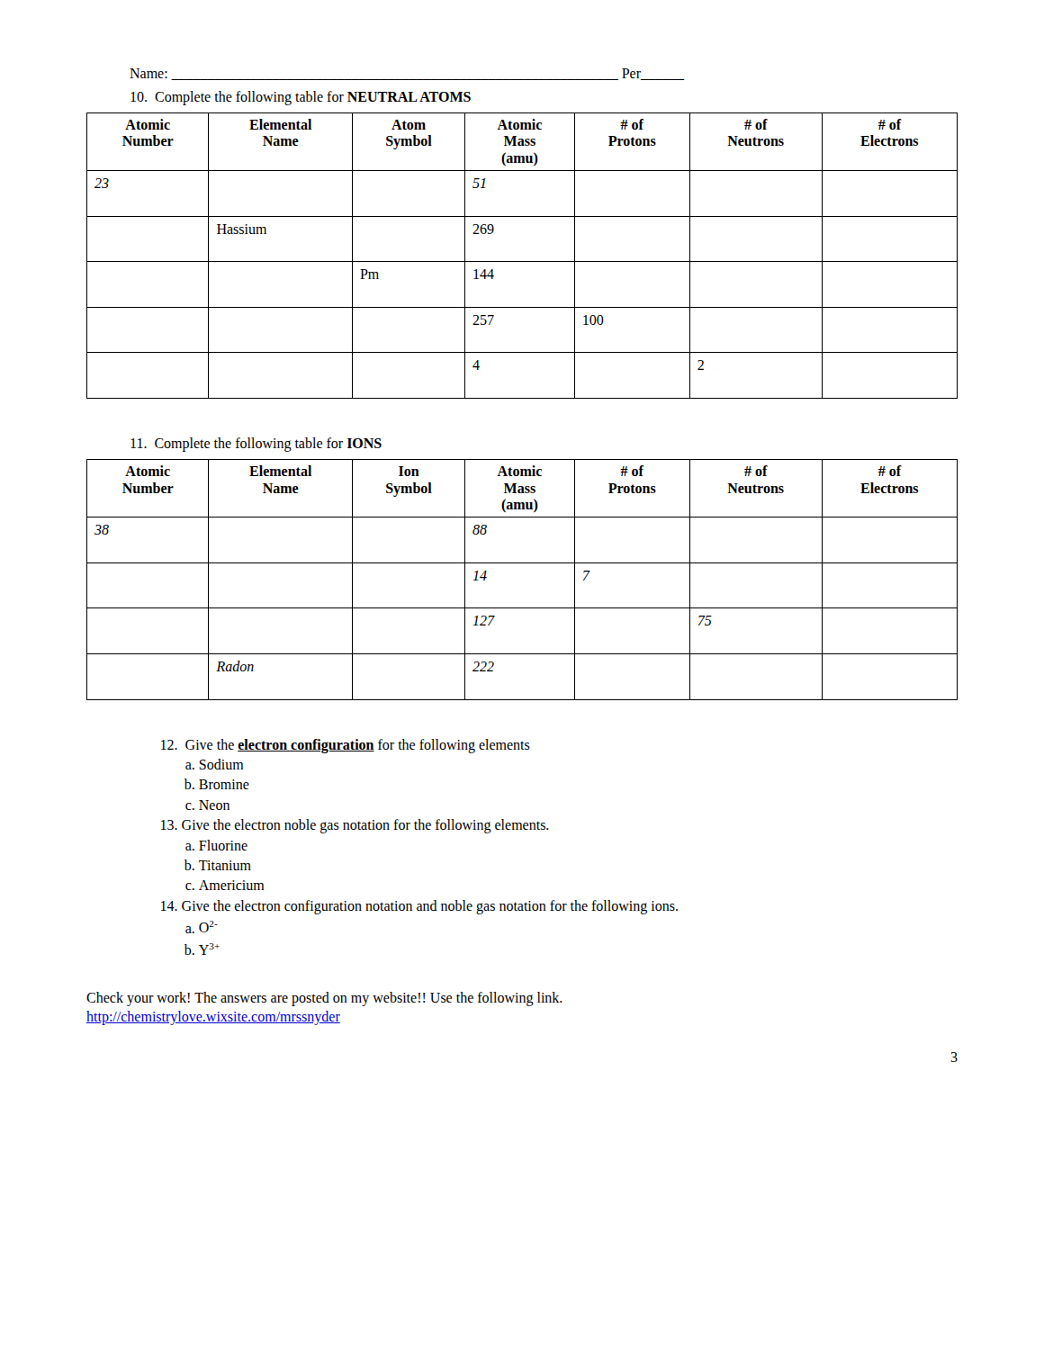Name: ______________________________________________________________ Per______
10. Complete the following table for NEUTRAL ATOMS
| Atomic Number | Elemental Name | Atom Symbol | Atomic Mass (amu) | # of Protons | # of Neutrons | # of Electrons |
| --- | --- | --- | --- | --- | --- | --- |
| 23 | | | 51 | | | |
| | Hassium | | 269 | | | |
| | | Pm | 144 | | | |
| | | | 257 | 100 | | |
| | | | 4 | | 2 | |
11. Complete the following table for IONS
| Atomic Number | Elemental Name | Ion Symbol | Atomic Mass (amu) | # of Protons | # of Neutrons | # of Electrons |
| --- | --- | --- | --- | --- | --- | --- |
| 38 | | | 88 | | | |
| | | | 14 | 7 | | |
| | | | 127 | | 75 | |
| | Radon | | 222 | | | |
12. Give the electron configuration for the following elements
Sodium
Bromine
Neon
13. Give the electron noble gas notation for the following elements.
Fluorine
Titanium
Americium
14. Give the electron configuration notation and noble gas notation for the following ions.
O2-
Y3+
Check your work! The answers are posted on my website!! Use the following link.
http://chemistrylove.wixsite.com/mrssnyder
3